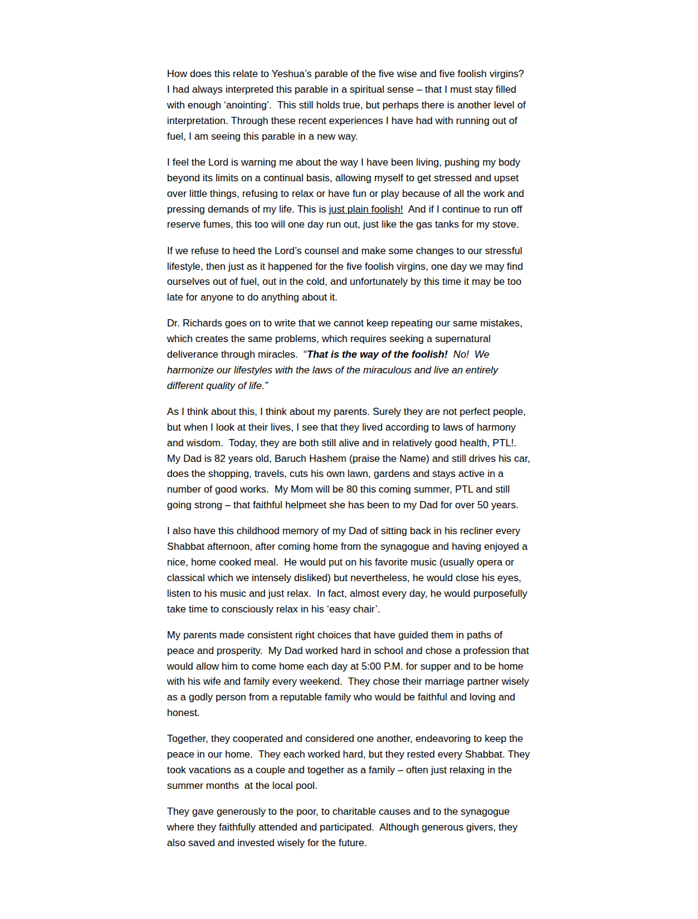How does this relate to Yeshua’s parable of the five wise and five foolish virgins? I had always interpreted this parable in a spiritual sense – that I must stay filled with enough ‘anointing’. This still holds true, but perhaps there is another level of interpretation. Through these recent experiences I have had with running out of fuel, I am seeing this parable in a new way.
I feel the Lord is warning me about the way I have been living, pushing my body beyond its limits on a continual basis, allowing myself to get stressed and upset over little things, refusing to relax or have fun or play because of all the work and pressing demands of my life. This is just plain foolish! And if I continue to run off reserve fumes, this too will one day run out, just like the gas tanks for my stove.
If we refuse to heed the Lord’s counsel and make some changes to our stressful lifestyle, then just as it happened for the five foolish virgins, one day we may find ourselves out of fuel, out in the cold, and unfortunately by this time it may be too late for anyone to do anything about it.
Dr. Richards goes on to write that we cannot keep repeating our same mistakes, which creates the same problems, which requires seeking a supernatural deliverance through miracles. “That is the way of the foolish! No! We harmonize our lifestyles with the laws of the miraculous and live an entirely different quality of life.”
As I think about this, I think about my parents. Surely they are not perfect people, but when I look at their lives, I see that they lived according to laws of harmony and wisdom. Today, they are both still alive and in relatively good health, PTL!. My Dad is 82 years old, Baruch Hashem (praise the Name) and still drives his car, does the shopping, travels, cuts his own lawn, gardens and stays active in a number of good works. My Mom will be 80 this coming summer, PTL and still going strong – that faithful helpmeet she has been to my Dad for over 50 years.
I also have this childhood memory of my Dad of sitting back in his recliner every Shabbat afternoon, after coming home from the synagogue and having enjoyed a nice, home cooked meal. He would put on his favorite music (usually opera or classical which we intensely disliked) but nevertheless, he would close his eyes, listen to his music and just relax. In fact, almost every day, he would purposefully take time to consciously relax in his ‘easy chair’.
My parents made consistent right choices that have guided them in paths of peace and prosperity. My Dad worked hard in school and chose a profession that would allow him to come home each day at 5:00 P.M. for supper and to be home with his wife and family every weekend. They chose their marriage partner wisely as a godly person from a reputable family who would be faithful and loving and honest.
Together, they cooperated and considered one another, endeavoring to keep the peace in our home. They each worked hard, but they rested every Shabbat. They took vacations as a couple and together as a family – often just relaxing in the summer months at the local pool.
They gave generously to the poor, to charitable causes and to the synagogue where they faithfully attended and participated. Although generous givers, they also saved and invested wisely for the future.